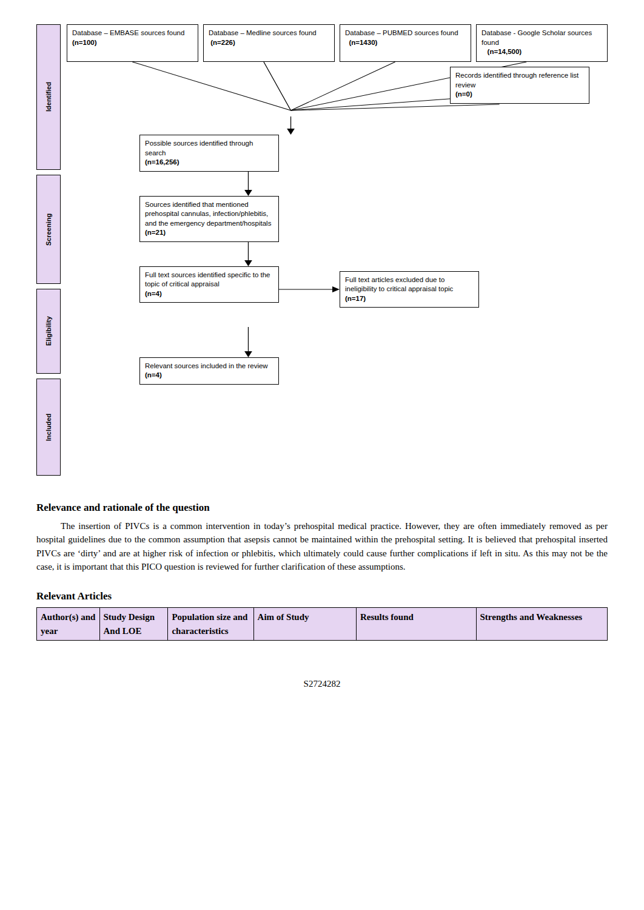Identified
Screening
Eligibility
Included
Database – EMBASE sources found
(n=100)
Database – Medline sources found
(n=226)
Database – PUBMED sources found
(n=1430)
Database - Google Scholar sources found
(n=14,500)
Records identified through reference list review
(n=0)
Possible sources identified through search
(n=16,256)
Sources identified that mentioned prehospital cannulas, infection/phlebitis, and the emergency department/hospitals
(n=21)
Full text sources identified specific to the topic of critical appraisal
(n=4)
Full text articles excluded due to ineligibility to critical appraisal topic
(n=17)
Relevant sources included in the review
(n=4)
Relevance and rationale of the question
The insertion of PIVCs is a common intervention in today’s prehospital medical practice. However, they are often immediately removed as per hospital guidelines due to the common assumption that asepsis cannot be maintained within the prehospital setting. It is believed that prehospital inserted PIVCs are ‘dirty’ and are at higher risk of infection or phlebitis, which ultimately could cause further complications if left in situ. As this may not be the case, it is important that this PICO question is reviewed for further clarification of these assumptions.
Relevant Articles
| Author(s) and year | Study Design And LOE | Population size and characteristics | Aim of Study | Results found | Strengths and Weaknesses |
| --- | --- | --- | --- | --- | --- |
S2724282